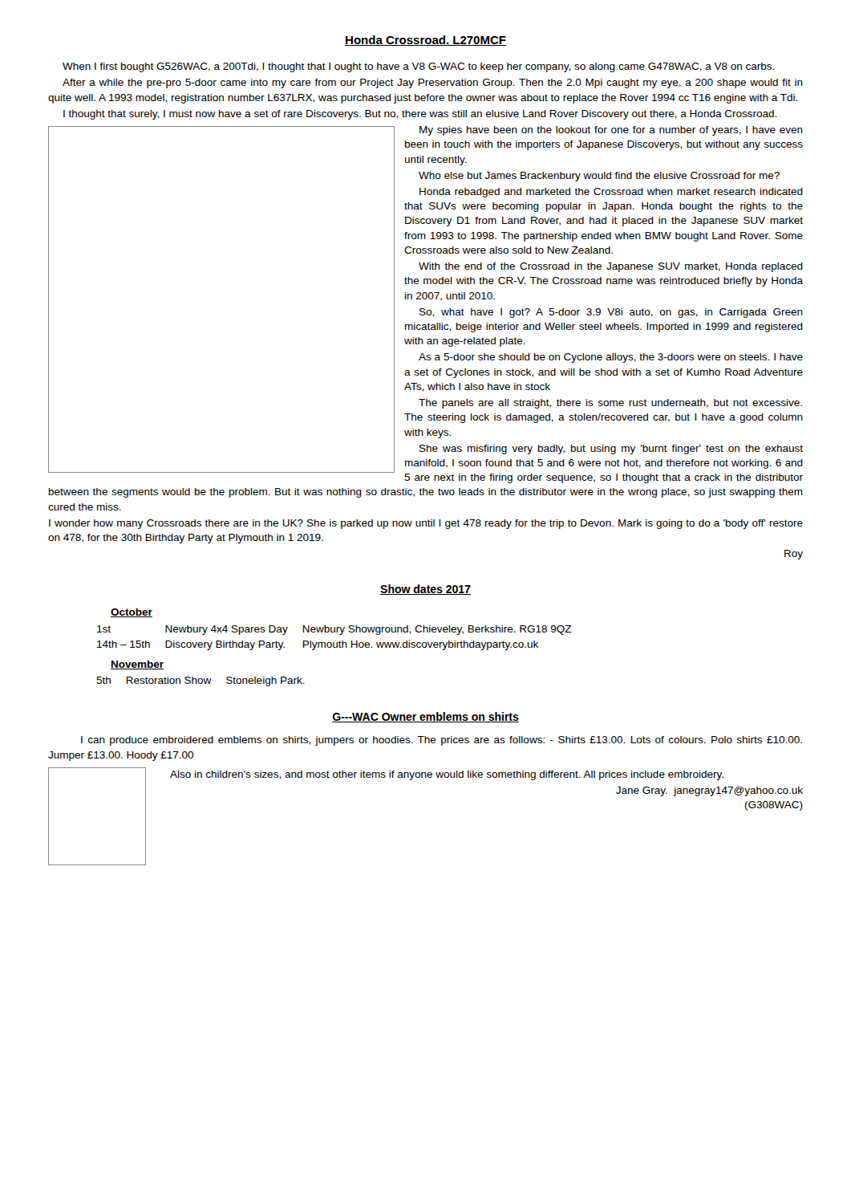Honda Crossroad. L270MCF
When I first bought G526WAC, a 200Tdi, I thought that I ought to have a V8 G-WAC to keep her company, so along came G478WAC, a V8 on carbs.
After a while the pre-pro 5-door came into my care from our Project Jay Preservation Group. Then the 2.0 Mpi caught my eye, a 200 shape would fit in quite well. A 1993 model, registration number L637LRX, was purchased just before the owner was about to replace the Rover 1994 cc T16 engine with a Tdi.
I thought that surely, I must now have a set of rare Discoverys. But no, there was still an elusive Land Rover Discovery out there, a Honda Crossroad.
My spies have been on the lookout for one for a number of years, I have even been in touch with the importers of Japanese Discoverys, but without any success until recently.
Who else but James Brackenbury would find the elusive Crossroad for me?
Honda rebadged and marketed the Crossroad when market research indicated that SUVs were becoming popular in Japan. Honda bought the rights to the Discovery D1 from Land Rover, and had it placed in the Japanese SUV market from 1993 to 1998. The partnership ended when BMW bought Land Rover. Some Crossroads were also sold to New Zealand.
With the end of the Crossroad in the Japanese SUV market, Honda replaced the model with the CR-V. The Crossroad name was reintroduced briefly by Honda in 2007, until 2010.
So, what have I got? A 5-door 3.9 V8i auto, on gas, in Carrigada Green micatallic, beige interior and Weller steel wheels. Imported in 1999 and registered with an age-related plate.
As a 5-door she should be on Cyclone alloys, the 3-doors were on steels. I have a set of Cyclones in stock, and will be shod with a set of Kumho Road Adventure ATs, which I also have in stock
The panels are all straight, there is some rust underneath, but not excessive. The steering lock is damaged, a stolen/recovered car, but I have a good column with keys.
She was misfiring very badly, but using my 'burnt finger' test on the exhaust manifold, I soon found that 5 and 6 were not hot, and therefore not working. 6 and 5 are next in the firing order sequence, so I thought that a crack in the distributor between the segments would be the problem. But it was nothing so drastic, the two leads in the distributor were in the wrong place, so just swapping them cured the miss.
I wonder how many Crossroads there are in the UK? She is parked up now until I get 478 ready for the trip to Devon. Mark is going to do a 'body off' restore on 478, for the 30th Birthday Party at Plymouth in 1 2019.
Roy
Show dates 2017
October
| 1st | Newbury 4x4 Spares Day | Newbury Showground, Chieveley, Berkshire. RG18 9QZ |
| 14th – 15th | Discovery Birthday Party. | Plymouth Hoe. www.discoverybirthdayparty.co.uk |
November
| 5th | Restoration Show | Stoneleigh Park. |
G---WAC Owner emblems on shirts
I can produce embroidered emblems on shirts, jumpers or hoodies. The prices are as follows: - Shirts £13.00. Lots of colours. Polo shirts £10.00. Jumper £13.00. Hoody £17.00
Also in children's sizes, and most other items if anyone would like something different. All prices include embroidery.
Jane Gray. janegray147@yahoo.co.uk
(G308WAC)